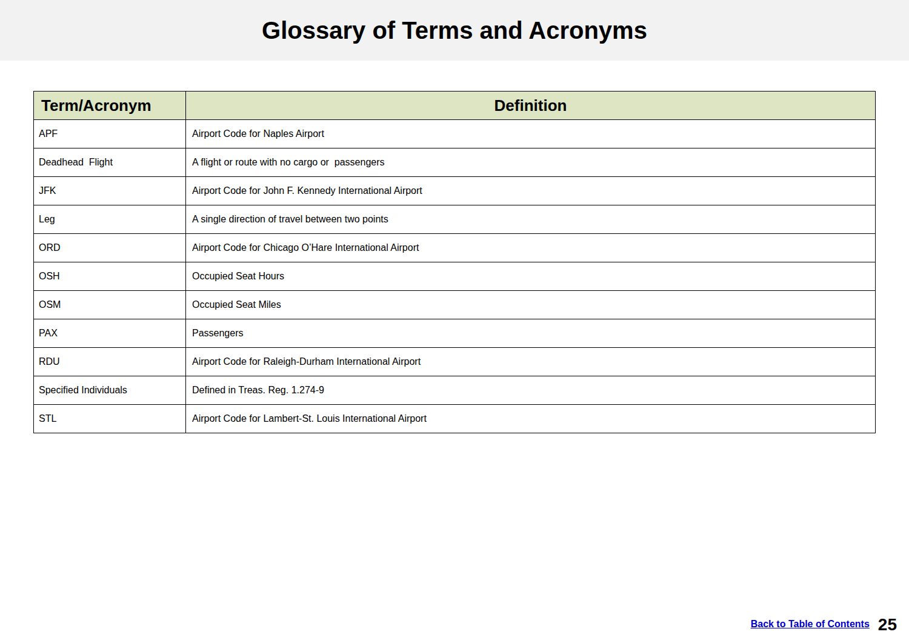Glossary of Terms and Acronyms
| Term/Acronym | Definition |
| --- | --- |
| APF | Airport Code for Naples Airport |
| Deadhead Flight | A flight or route with no cargo or passengers |
| JFK | Airport Code for John F. Kennedy International Airport |
| Leg | A single direction of travel between two points |
| ORD | Airport Code for Chicago O’Hare International Airport |
| OSH | Occupied Seat Hours |
| OSM | Occupied Seat Miles |
| PAX | Passengers |
| RDU | Airport Code for Raleigh-Durham International Airport |
| Specified Individuals | Defined in Treas. Reg. 1.274-9 |
| STL | Airport Code for Lambert-St. Louis International Airport |
Back to Table of Contents 25